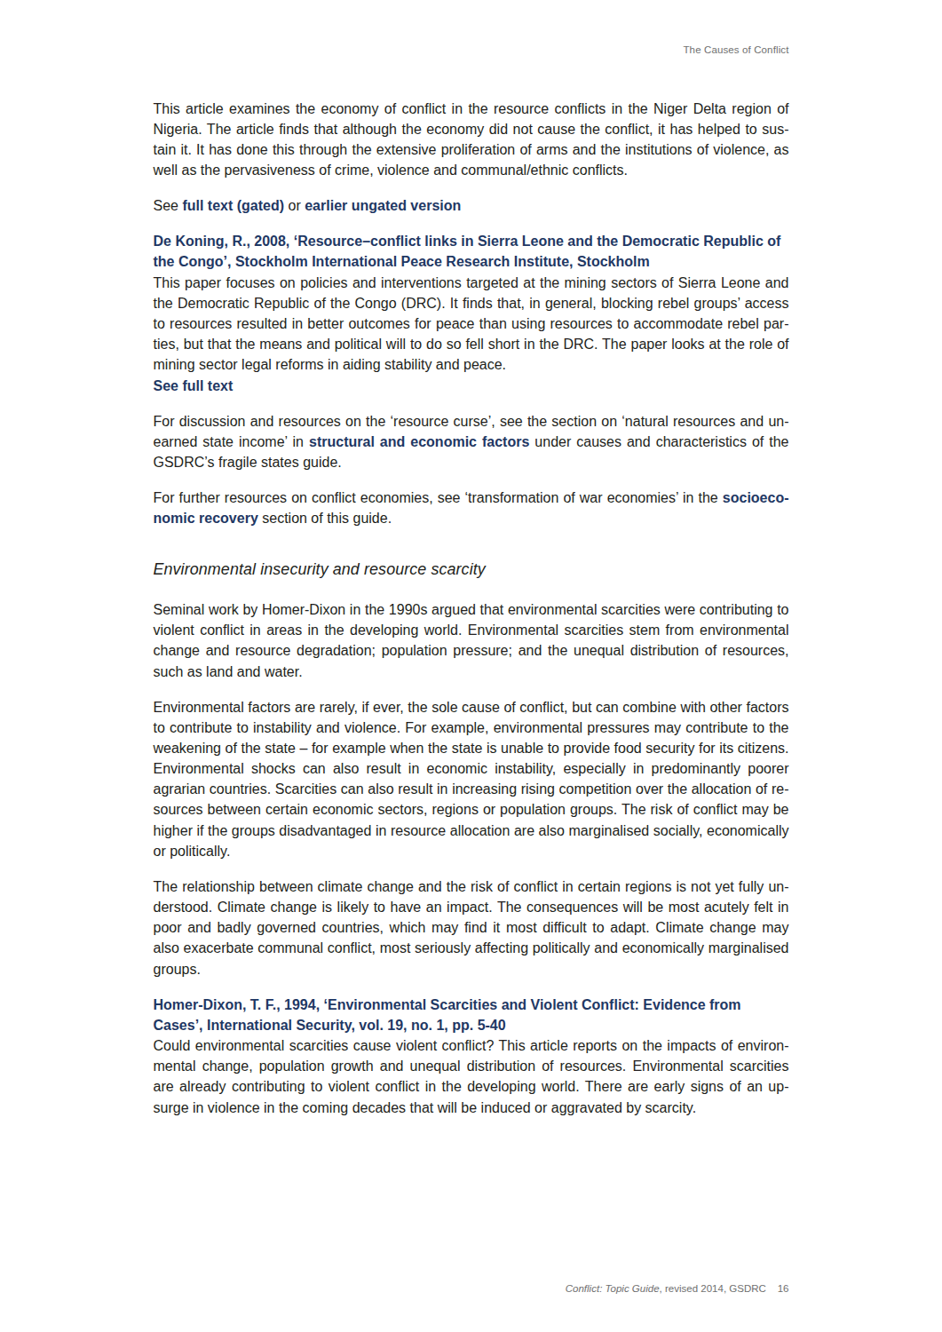The Causes of Conflict
This article examines the economy of conflict in the resource conflicts in the Niger Delta region of Nigeria. The article finds that although the economy did not cause the conflict, it has helped to sustain it. It has done this through the extensive proliferation of arms and the institutions of violence, as well as the pervasiveness of crime, violence and communal/ethnic conflicts.
See full text (gated) or earlier ungated version
De Koning, R., 2008, ‘Resource–conflict links in Sierra Leone and the Democratic Republic of the Congo’, Stockholm International Peace Research Institute, Stockholm
This paper focuses on policies and interventions targeted at the mining sectors of Sierra Leone and the Democratic Republic of the Congo (DRC). It finds that, in general, blocking rebel groups’ access to resources resulted in better outcomes for peace than using resources to accommodate rebel parties, but that the means and political will to do so fell short in the DRC. The paper looks at the role of mining sector legal reforms in aiding stability and peace.
See full text
For discussion and resources on the ‘resource curse’, see the section on ‘natural resources and unearned state income’ in structural and economic factors under causes and characteristics of the GSDRC’s fragile states guide.
For further resources on conflict economies, see ‘transformation of war economies’ in the socioeconomic recovery section of this guide.
Environmental insecurity and resource scarcity
Seminal work by Homer-Dixon in the 1990s argued that environmental scarcities were contributing to violent conflict in areas in the developing world. Environmental scarcities stem from environmental change and resource degradation; population pressure; and the unequal distribution of resources, such as land and water.
Environmental factors are rarely, if ever, the sole cause of conflict, but can combine with other factors to contribute to instability and violence. For example, environmental pressures may contribute to the weakening of the state – for example when the state is unable to provide food security for its citizens. Environmental shocks can also result in economic instability, especially in predominantly poorer agrarian countries. Scarcities can also result in increasing rising competition over the allocation of resources between certain economic sectors, regions or population groups. The risk of conflict may be higher if the groups disadvantaged in resource allocation are also marginalised socially, economically or politically.
The relationship between climate change and the risk of conflict in certain regions is not yet fully understood. Climate change is likely to have an impact. The consequences will be most acutely felt in poor and badly governed countries, which may find it most difficult to adapt. Climate change may also exacerbate communal conflict, most seriously affecting politically and economically marginalised groups.
Homer-Dixon, T. F., 1994, ‘Environmental Scarcities and Violent Conflict: Evidence from Cases’, International Security, vol. 19, no. 1, pp. 5-40
Could environmental scarcities cause violent conflict? This article reports on the impacts of environmental change, population growth and unequal distribution of resources. Environmental scarcities are already contributing to violent conflict in the developing world. There are early signs of an upsurge in violence in the coming decades that will be induced or aggravated by scarcity.
Conflict: Topic Guide, revised 2014, GSDRC 16